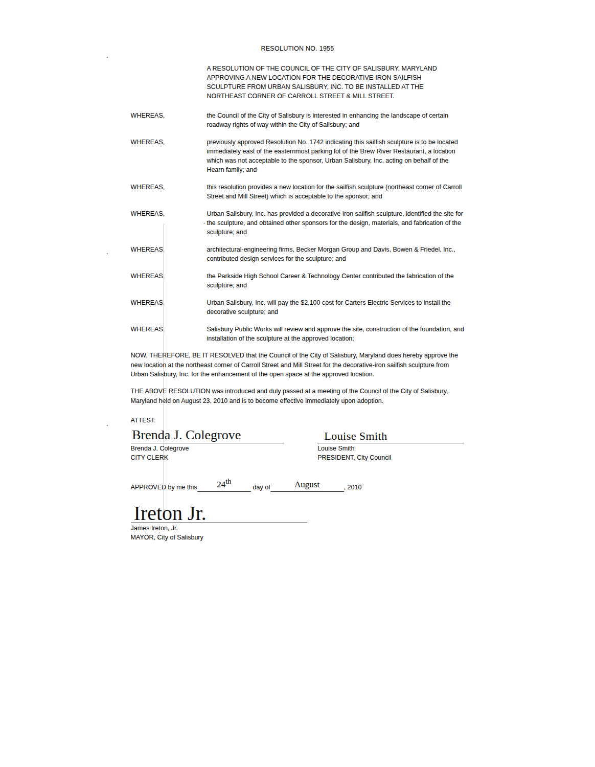· · ·
RESOLUTION NO. 1955
A RESOLUTION OF THE COUNCIL OF THE CITY OF SALISBURY, MARYLAND
APPROVING A NEW LOCATION FOR THE DECORATIVE-IRON SAILFISH
SCULPTURE FROM URBAN SALISBURY, INC. TO BE INSTALLED AT THE
NORTHEAST CORNER OF CARROLL STREET & MILL STREET.
WHEREAS,
the Council of the City of Salisbury is interested in enhancing the landscape of certain roadway rights of way within the City of Salisbury; and
WHEREAS,
previously approved Resolution No. 1742 indicating this sailfish sculpture is to be located immediately east of the easternmost parking lot of the Brew River Restaurant, a location which was not acceptable to the sponsor, Urban Salisbury, Inc. acting on behalf of the Hearn family; and
WHEREAS,
this resolution provides a new location for the sailfish sculpture (northeast corner of Carroll Street and Mill Street) which is acceptable to the sponsor; and
WHEREAS,
Urban Salisbury, Inc. has provided a decorative-iron sailfish sculpture, identified the site for the sculpture, and obtained other sponsors for the design, materials, and fabrication of the sculpture; and
WHEREAS,
architectural-engineering firms, Becker Morgan Group and Davis, Bowen & Friedel, Inc., contributed design services for the sculpture; and
WHEREAS,
the Parkside High School Career & Technology Center contributed the fabrication of the sculpture; and
WHEREAS,
Urban Salisbury, Inc. will pay the $2,100 cost for Carters Electric Services to install the decorative sculpture; and
WHEREAS,
Salisbury Public Works will review and approve the site, construction of the foundation, and installation of the sculpture at the approved location;
NOW, THEREFORE, BE IT RESOLVED that the Council of the City of Salisbury, Maryland does hereby approve the new location at the northeast corner of Carroll Street and Mill Street for the decorative-iron sailfish sculpture from Urban Salisbury, Inc. for the enhancement of the open space at the approved location.
THE ABOVE RESOLUTION was introduced and duly passed at a meeting of the Council of the City of Salisbury, Maryland held on August 23, 2010 and is to become effective immediately upon adoption.
ATTEST:
Brenda J. Colegrove
Brenda J. Colegrove
CITY CLERK
Louise Smith
Louise Smith
PRESIDENT, City Council
APPROVED by me this24th day ofAugust, 2010
Ireton Jr.
James Ireton, Jr.
MAYOR, City of Salisbury